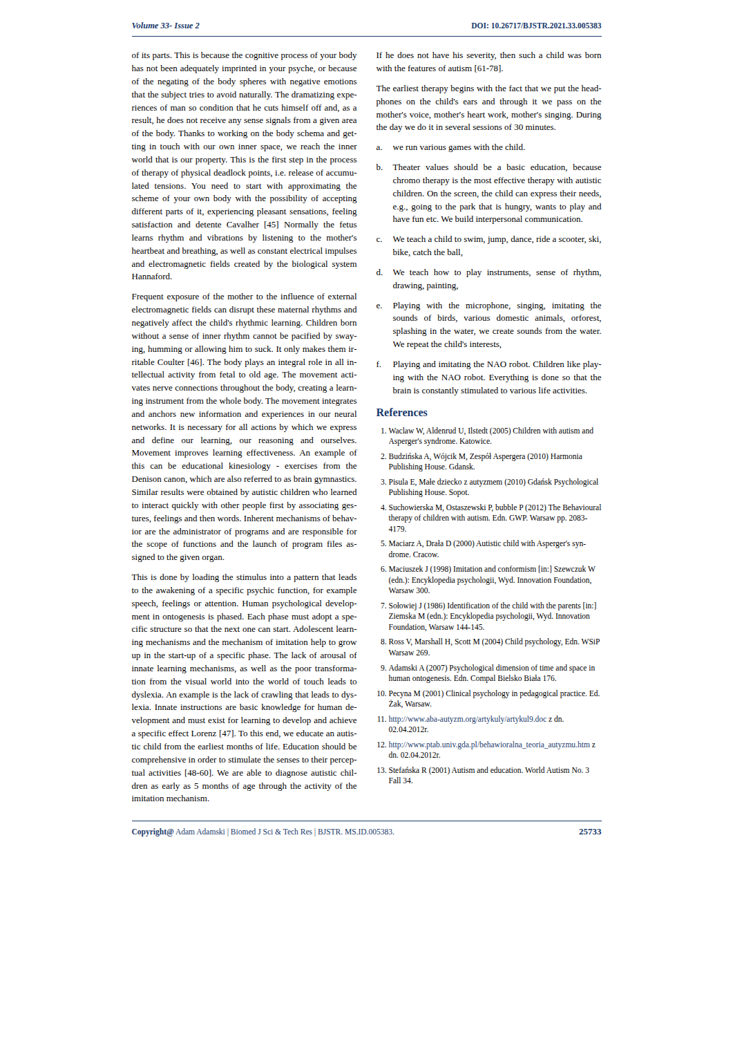Volume 33- Issue 2
DOI: 10.26717/BJSTR.2021.33.005383
of its parts. This is because the cognitive process of your body has not been adequately imprinted in your psyche, or because of the negating of the body spheres with negative emotions that the subject tries to avoid naturally. The dramatizing experiences of man so condition that he cuts himself off and, as a result, he does not receive any sense signals from a given area of the body. Thanks to working on the body schema and getting in touch with our own inner space, we reach the inner world that is our property. This is the first step in the process of therapy of physical deadlock points, i.e. release of accumulated tensions. You need to start with approximating the scheme of your own body with the possibility of accepting different parts of it, experiencing pleasant sensations, feeling satisfaction and detente Cavalher [45] Normally the fetus learns rhythm and vibrations by listening to the mother's heartbeat and breathing, as well as constant electrical impulses and electromagnetic fields created by the biological system Hannaford.
Frequent exposure of the mother to the influence of external electromagnetic fields can disrupt these maternal rhythms and negatively affect the child's rhythmic learning. Children born without a sense of inner rhythm cannot be pacified by swaying, humming or allowing him to suck. It only makes them irritable Coulter [46]. The body plays an integral role in all intellectual activity from fetal to old age. The movement activates nerve connections throughout the body, creating a learning instrument from the whole body. The movement integrates and anchors new information and experiences in our neural networks. It is necessary for all actions by which we express and define our learning, our reasoning and ourselves. Movement improves learning effectiveness. An example of this can be educational kinesiology - exercises from the Denison canon, which are also referred to as brain gymnastics. Similar results were obtained by autistic children who learned to interact quickly with other people first by associating gestures, feelings and then words. Inherent mechanisms of behavior are the administrator of programs and are responsible for the scope of functions and the launch of program files assigned to the given organ.
This is done by loading the stimulus into a pattern that leads to the awakening of a specific psychic function, for example speech, feelings or attention. Human psychological development in ontogenesis is phased. Each phase must adopt a specific structure so that the next one can start. Adolescent learning mechanisms and the mechanism of imitation help to grow up in the start-up of a specific phase. The lack of arousal of innate learning mechanisms, as well as the poor transformation from the visual world into the world of touch leads to dyslexia. An example is the lack of crawling that leads to dyslexia. Innate instructions are basic knowledge for human development and must exist for learning to develop and achieve a specific effect Lorenz [47]. To this end, we educate an autistic child from the earliest months of life. Education should be comprehensive in order to stimulate the senses to their perceptual activities [48-60]. We are able to diagnose autistic children as early as 5 months of age through the activity of the imitation mechanism.
If he does not have his severity, then such a child was born with the features of autism [61-78].
The earliest therapy begins with the fact that we put the headphones on the child's ears and through it we pass on the mother's voice, mother's heart work, mother's singing. During the day we do it in several sessions of 30 minutes.
a.
we run various games with the child.
b.
Theater values should be a basic education, because chromo therapy is the most effective therapy with autistic children. On the screen, the child can express their needs, e.g., going to the park that is hungry, wants to play and have fun etc. We build interpersonal communication.
c.
We teach a child to swim, jump, dance, ride a scooter, ski, bike, catch the ball,
d.
We teach how to play instruments, sense of rhythm, drawing, painting,
e.
Playing with the microphone, singing, imitating the sounds of birds, various domestic animals, orforest, splashing in the water, we create sounds from the water. We repeat the child's interests,
f.
Playing and imitating the NAO robot. Children like playing with the NAO robot. Everything is done so that the brain is constantly stimulated to various life activities.
References
Waclaw W, Aldenrud U, Ilstedt (2005) Children with autism and Asperger's syndrome. Katowice.
Budzińska A, Wójcik M, Zespół Aspergera (2010) Harmonia Publishing House. Gdansk.
Pisula E, Małe dziecko z autyzmem (2010) Gdańsk Psychological Publishing House. Sopot.
Suchowierska M, Ostaszewski P, bubble P (2012) The Behavioural therapy of children with autism. Edn. GWP. Warsaw pp. 2083-4179.
Maciarz A, Drała D (2000) Autistic child with Asperger's syndrome. Cracow.
Maciuszek J (1998) Imitation and conformism [in:] Szewczuk W (edn.): Encyklopedia psychologii, Wyd. Innovation Foundation, Warsaw 300.
Sołowiej J (1986) Identification of the child with the parents [in:] Ziemska M (edn.): Encyklopedia psychologii, Wyd. Innovation Foundation, Warsaw 144-145.
Ross V, Marshall H, Scott M (2004) Child psychology, Edn. WSiP Warsaw 269.
Adamski A (2007) Psychological dimension of time and space in human ontogenesis. Edn. Compal Bielsko Biała 176.
Pecyna M (2001) Clinical psychology in pedagogical practice. Ed. Żak, Warsaw.
http://www.aba-autyzm.org/artykuly/artykul9.doc z dn. 02.04.2012r.
http://www.ptab.univ.gda.pl/behawioralna_teoria_autyzmu.htm z dn. 02.04.2012r.
Stefańska R (2001) Autism and education. World Autism No. 3 Fall 34.
Copyright@ Adam Adamski | Biomed J Sci & Tech Res | BJSTR. MS.ID.005383.
25733